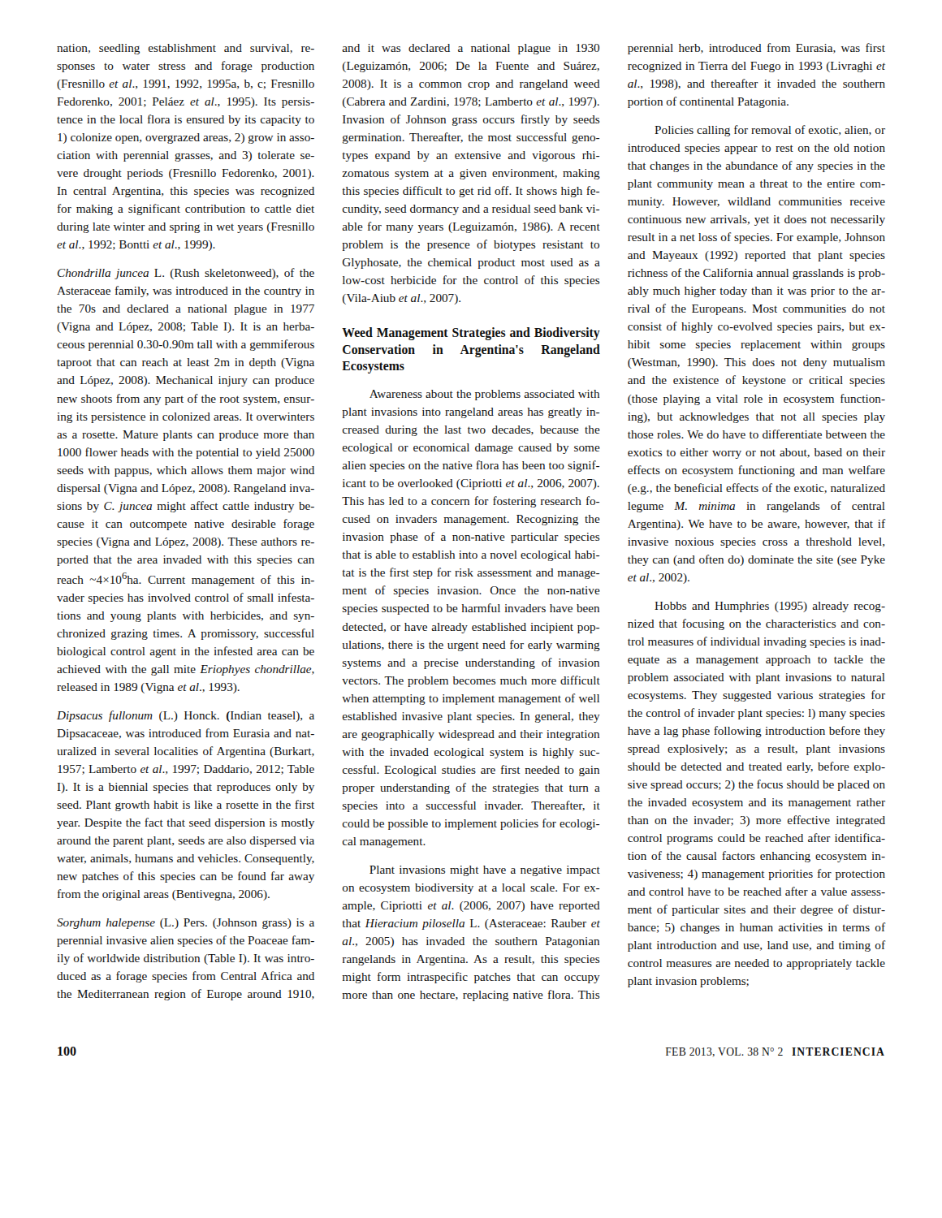nation, seedling establishment and survival, responses to water stress and forage production (Fresnillo et al., 1991, 1992, 1995a, b, c; Fresnillo Fedorenko, 2001; Peláez et al., 1995). Its persistence in the local flora is ensured by its capacity to 1) colonize open, overgrazed areas, 2) grow in association with perennial grasses, and 3) tolerate severe drought periods (Fresnillo Fedorenko, 2001). In central Argentina, this species was recognized for making a significant contribution to cattle diet during late winter and spring in wet years (Fresnillo et al., 1992; Bontti et al., 1999).
Chondrilla juncea L. (Rush skeletonweed), of the Asteraceae family, was introduced in the country in the 70s and declared a national plague in 1977 (Vigna and López, 2008; Table I). It is an herbaceous perennial 0.30-0.90m tall with a gemmiferous taproot that can reach at least 2m in depth (Vigna and López, 2008). Mechanical injury can produce new shoots from any part of the root system, ensuring its persistence in colonized areas. It overwinters as a rosette. Mature plants can produce more than 1000 flower heads with the potential to yield 25000 seeds with pappus, which allows them major wind dispersal (Vigna and López, 2008). Rangeland invasions by C. juncea might affect cattle industry because it can outcompete native desirable forage species (Vigna and López, 2008). These authors reported that the area invaded with this species can reach ~4×106ha. Current management of this invader species has involved control of small infestations and young plants with herbicides, and synchronized grazing times. A promissory, successful biological control agent in the infested area can be achieved with the gall mite Eriophyes chondrillae, released in 1989 (Vigna et al., 1993).
Dipsacus fullonum (L.) Honck. (Indian teasel), a Dipsacaceae, was introduced from Eurasia and naturalized in several localities of Argentina (Burkart, 1957; Lamberto et al., 1997; Daddario, 2012; Table I). It is a biennial species that reproduces only by seed. Plant growth habit is like a rosette in the first year. Despite the fact that seed dispersion is mostly around the parent plant, seeds are also dispersed via water, animals, humans and vehicles. Consequently, new patches of this species can be found far away from the original areas (Bentivegna, 2006).
Sorghum halepense (L.) Pers. (Johnson grass) is a perennial invasive alien species of the Poaceae family of worldwide distribution (Table I). It was introduced as a forage species from Central Africa and the Mediterranean region of Europe around 1910, and it was declared a national plague in 1930 (Leguizamón, 2006; De la Fuente and Suárez, 2008). It is a common crop and rangeland weed (Cabrera and Zardini, 1978; Lamberto et al., 1997). Invasion of Johnson grass occurs firstly by seeds germination. Thereafter, the most successful genotypes expand by an extensive and vigorous rhizomatous system at a given environment, making this species difficult to get rid off. It shows high fecundity, seed dormancy and a residual seed bank viable for many years (Leguizamón, 1986). A recent problem is the presence of biotypes resistant to Glyphosate, the chemical product most used as a low-cost herbicide for the control of this species (Vila-Aiub et al., 2007).
Weed Management Strategies and Biodiversity Conservation in Argentina's Rangeland Ecosystems
Awareness about the problems associated with plant invasions into rangeland areas has greatly increased during the last two decades, because the ecological or economical damage caused by some alien species on the native flora has been too significant to be overlooked (Cipriotti et al., 2006, 2007). This has led to a concern for fostering research focused on invaders management. Recognizing the invasion phase of a non-native particular species that is able to establish into a novel ecological habitat is the first step for risk assessment and management of species invasion. Once the non-native species suspected to be harmful invaders have been detected, or have already established incipient populations, there is the urgent need for early warming systems and a precise understanding of invasion vectors. The problem becomes much more difficult when attempting to implement management of well established invasive plant species. In general, they are geographically widespread and their integration with the invaded ecological system is highly successful. Ecological studies are first needed to gain proper understanding of the strategies that turn a species into a successful invader. Thereafter, it could be possible to implement policies for ecological management.
Plant invasions might have a negative impact on ecosystem biodiversity at a local scale. For example, Cipriotti et al. (2006, 2007) have reported that Hieracium pilosella L. (Asteraceae: Rauber et al., 2005) has invaded the southern Patagonian rangelands in Argentina. As a result, this species might form intraspecific patches that can occupy more than one hectare, replacing native flora. This perennial herb, introduced from Eurasia, was first recognized in Tierra del Fuego in 1993 (Livraghi et al., 1998), and thereafter it invaded the southern portion of continental Patagonia.
Policies calling for removal of exotic, alien, or introduced species appear to rest on the old notion that changes in the abundance of any species in the plant community mean a threat to the entire community. However, wildland communities receive continuous new arrivals, yet it does not necessarily result in a net loss of species. For example, Johnson and Mayeaux (1992) reported that plant species richness of the California annual grasslands is probably much higher today than it was prior to the arrival of the Europeans. Most communities do not consist of highly co-evolved species pairs, but exhibit some species replacement within groups (Westman, 1990). This does not deny mutualism and the existence of keystone or critical species (those playing a vital role in ecosystem functioning), but acknowledges that not all species play those roles. We do have to differentiate between the exotics to either worry or not about, based on their effects on ecosystem functioning and man welfare (e.g., the beneficial effects of the exotic, naturalized legume M. minima in rangelands of central Argentina). We have to be aware, however, that if invasive noxious species cross a threshold level, they can (and often do) dominate the site (see Pyke et al., 2002).
Hobbs and Humphries (1995) already recognized that focusing on the characteristics and control measures of individual invading species is inadequate as a management approach to tackle the problem associated with plant invasions to natural ecosystems. They suggested various strategies for the control of invader plant species: l) many species have a lag phase following introduction before they spread explosively; as a result, plant invasions should be detected and treated early, before explosive spread occurs; 2) the focus should be placed on the invaded ecosystem and its management rather than on the invader; 3) more effective integrated control programs could be reached after identification of the causal factors enhancing ecosystem invasiveness; 4) management priorities for protection and control have to be reached after a value assessment of particular sites and their degree of disturbance; 5) changes in human activities in terms of plant introduction and use, land use, and timing of control measures are needed to appropriately tackle plant invasion problems;
100 FEB 2013, VOL. 38 N° 2 INTERCIENCIA